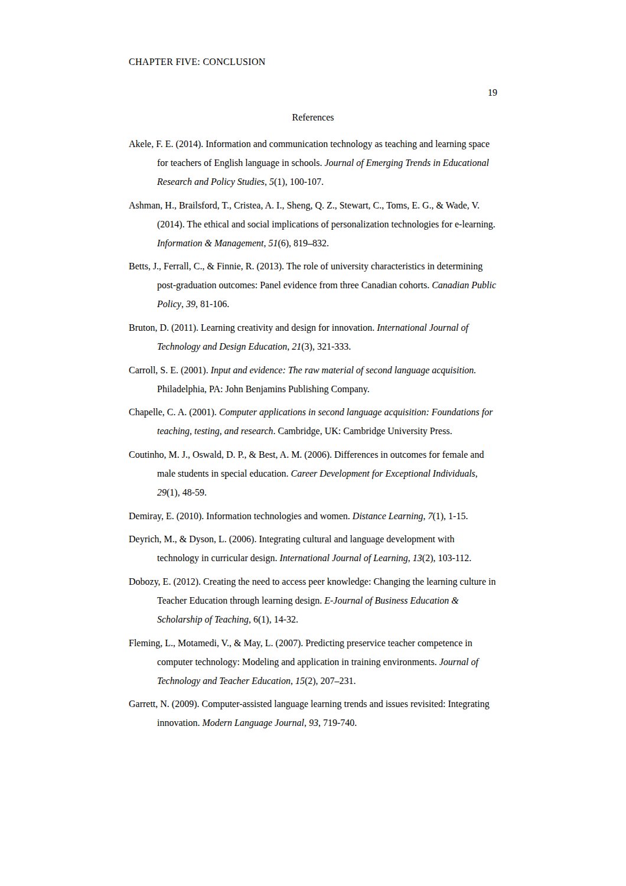Chapter Five: Conclusion
19
References
Akele, F. E. (2014). Information and communication technology as teaching and learning space for teachers of English language in schools. Journal of Emerging Trends in Educational Research and Policy Studies, 5(1), 100-107.
Ashman, H., Brailsford, T., Cristea, A. I., Sheng, Q. Z., Stewart, C., Toms, E. G., & Wade, V. (2014). The ethical and social implications of personalization technologies for e-learning. Information & Management, 51(6), 819–832.
Betts, J., Ferrall, C., & Finnie, R. (2013). The role of university characteristics in determining post-graduation outcomes: Panel evidence from three Canadian cohorts. Canadian Public Policy, 39, 81-106.
Bruton, D. (2011). Learning creativity and design for innovation. International Journal of Technology and Design Education, 21(3), 321-333.
Carroll, S. E. (2001). Input and evidence: The raw material of second language acquisition. Philadelphia, PA: John Benjamins Publishing Company.
Chapelle, C. A. (2001). Computer applications in second language acquisition: Foundations for teaching, testing, and research. Cambridge, UK: Cambridge University Press.
Coutinho, M. J., Oswald, D. P., & Best, A. M. (2006). Differences in outcomes for female and male students in special education. Career Development for Exceptional Individuals, 29(1), 48-59.
Demiray, E. (2010). Information technologies and women. Distance Learning, 7(1), 1-15.
Deyrich, M., & Dyson, L. (2006). Integrating cultural and language development with technology in curricular design. International Journal of Learning, 13(2), 103-112.
Dobozy, E. (2012). Creating the need to access peer knowledge: Changing the learning culture in Teacher Education through learning design. E-Journal of Business Education & Scholarship of Teaching, 6(1), 14-32.
Fleming, L., Motamedi, V., & May, L. (2007). Predicting preservice teacher competence in computer technology: Modeling and application in training environments. Journal of Technology and Teacher Education, 15(2), 207–231.
Garrett, N. (2009). Computer-assisted language learning trends and issues revisited: Integrating innovation. Modern Language Journal, 93, 719-740.